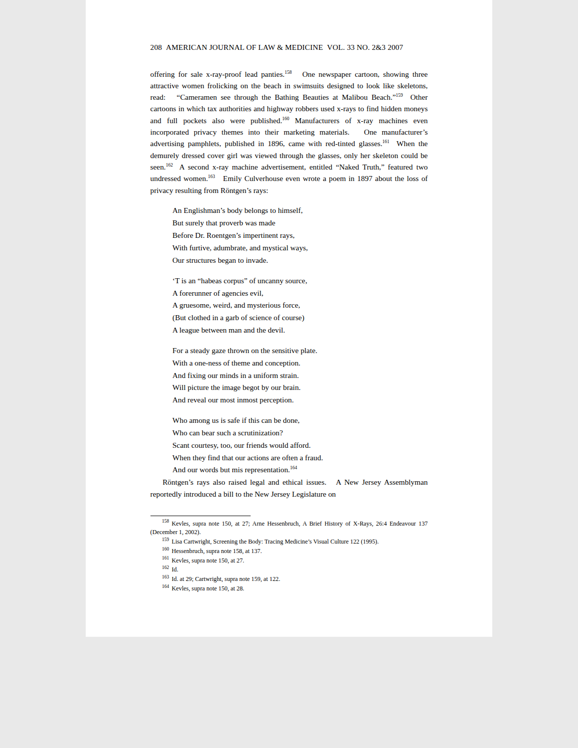208 AMERICAN JOURNAL OF LAW & MEDICINE VOL. 33 NO. 2&3 2007
offering for sale x-ray-proof lead panties.158 One newspaper cartoon, showing three attractive women frolicking on the beach in swimsuits designed to look like skeletons, read: “Cameramen see through the Bathing Beauties at Malibou Beach.”159 Other cartoons in which tax authorities and highway robbers used x-rays to find hidden moneys and full pockets also were published.160 Manufacturers of x-ray machines even incorporated privacy themes into their marketing materials. One manufacturer’s advertising pamphlets, published in 1896, came with red-tinted glasses.161 When the demurely dressed cover girl was viewed through the glasses, only her skeleton could be seen.162 A second x-ray machine advertisement, entitled “Naked Truth,” featured two undressed women.163 Emily Culverhouse even wrote a poem in 1897 about the loss of privacy resulting from Röntgen’s rays:
An Englishman’s body belongs to himself,
But surely that proverb was made
Before Dr. Roentgen’s impertinent rays,
With furtive, adumbrate, and mystical ways,
Our structures began to invade.
‘T is an “habeas corpus” of uncanny source,
A forerunner of agencies evil,
A gruesome, weird, and mysterious force,
(But clothed in a garb of science of course)
A league between man and the devil.
For a steady gaze thrown on the sensitive plate.
With a one-ness of theme and conception.
And fixing our minds in a uniform strain.
Will picture the image begot by our brain.
And reveal our most inmost perception.
Who among us is safe if this can be done,
Who can bear such a scrutinization?
Scant courtesy, too, our friends would afford.
When they find that our actions are often a fraud.
And our words but mis representation.164
Röntgen’s rays also raised legal and ethical issues. A New Jersey Assemblyman reportedly introduced a bill to the New Jersey Legislature on
158Kevles, supra note 150, at 27; Arne Hessenbruch, A Brief History of X-Rays, 26:4 Endeavour 137 (December 1, 2002).
159Lisa Cartwright, Screening the Body: Tracing Medicine’s Visual Culture 122 (1995).
160Hessenbruch, supra note 158, at 137.
161Kevles, supra note 150, at 27.
162Id.
163Id. at 29; Cartwright, supra note 159, at 122.
164Kevles, supra note 150, at 28.